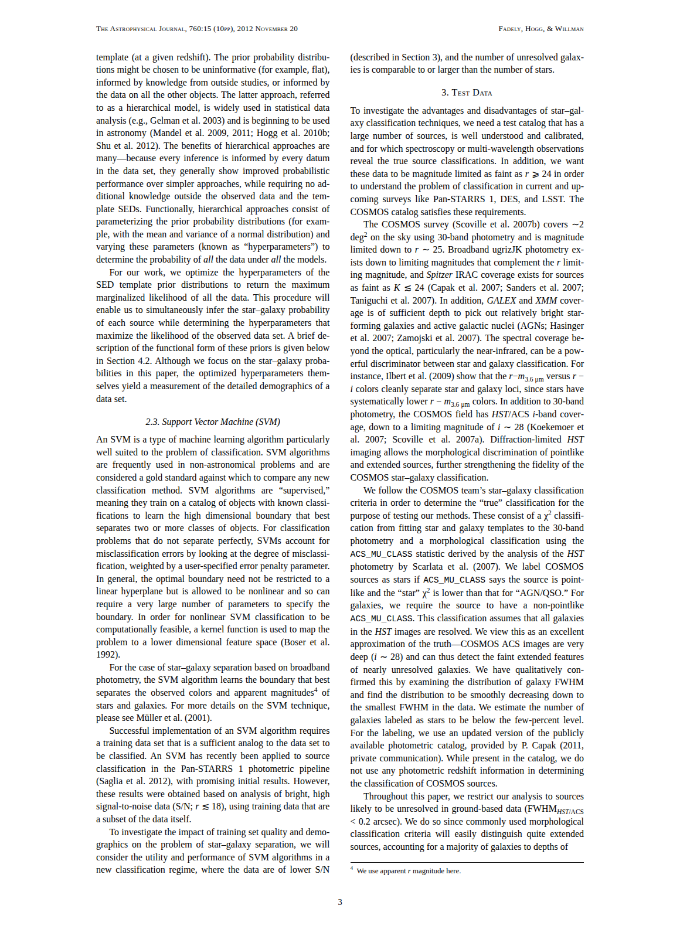The Astrophysical Journal, 760:15 (10pp), 2012 November 20
Fadely, Hogg, & Willman
template (at a given redshift). The prior probability distributions might be chosen to be uninformative (for example, flat), informed by knowledge from outside studies, or informed by the data on all the other objects. The latter approach, referred to as a hierarchical model, is widely used in statistical data analysis (e.g., Gelman et al. 2003) and is beginning to be used in astronomy (Mandel et al. 2009, 2011; Hogg et al. 2010b; Shu et al. 2012). The benefits of hierarchical approaches are many—because every inference is informed by every datum in the data set, they generally show improved probabilistic performance over simpler approaches, while requiring no additional knowledge outside the observed data and the template SEDs. Functionally, hierarchical approaches consist of parameterizing the prior probability distributions (for example, with the mean and variance of a normal distribution) and varying these parameters (known as “hyperparameters”) to determine the probability of all the data under all the models.
For our work, we optimize the hyperparameters of the SED template prior distributions to return the maximum marginalized likelihood of all the data. This procedure will enable us to simultaneously infer the star–galaxy probability of each source while determining the hyperparameters that maximize the likelihood of the observed data set. A brief description of the functional form of these priors is given below in Section 4.2. Although we focus on the star–galaxy probabilities in this paper, the optimized hyperparameters themselves yield a measurement of the detailed demographics of a data set.
2.3. Support Vector Machine (SVM)
An SVM is a type of machine learning algorithm particularly well suited to the problem of classification. SVM algorithms are frequently used in non-astronomical problems and are considered a gold standard against which to compare any new classification method. SVM algorithms are “supervised,” meaning they train on a catalog of objects with known classifications to learn the high dimensional boundary that best separates two or more classes of objects. For classification problems that do not separate perfectly, SVMs account for misclassification errors by looking at the degree of misclassification, weighted by a user-specified error penalty parameter. In general, the optimal boundary need not be restricted to a linear hyperplane but is allowed to be nonlinear and so can require a very large number of parameters to specify the boundary. In order for nonlinear SVM classification to be computationally feasible, a kernel function is used to map the problem to a lower dimensional feature space (Boser et al. 1992).
For the case of star–galaxy separation based on broadband photometry, the SVM algorithm learns the boundary that best separates the observed colors and apparent magnitudes4 of stars and galaxies. For more details on the SVM technique, please see Müller et al. (2001).
Successful implementation of an SVM algorithm requires a training data set that is a sufficient analog to the data set to be classified. An SVM has recently been applied to source classification in the Pan-STARRS 1 photometric pipeline (Saglia et al. 2012), with promising initial results. However, these results were obtained based on analysis of bright, high signal-to-noise data (S/N; r ≲ 18), using training data that are a subset of the data itself.
To investigate the impact of training set quality and demographics on the problem of star–galaxy separation, we will consider the utility and performance of SVM algorithms in a new classification regime, where the data are of lower S/N (described in Section 3), and the number of unresolved galaxies is comparable to or larger than the number of stars.
3. Test Data
To investigate the advantages and disadvantages of star–galaxy classification techniques, we need a test catalog that has a large number of sources, is well understood and calibrated, and for which spectroscopy or multi-wavelength observations reveal the true source classifications. In addition, we want these data to be magnitude limited as faint as r ⩾ 24 in order to understand the problem of classification in current and upcoming surveys like Pan-STARRS 1, DES, and LSST. The COSMOS catalog satisfies these requirements.
The COSMOS survey (Scoville et al. 2007b) covers ∼2 deg2 on the sky using 30-band photometry and is magnitude limited down to r ∼ 25. Broadband ugrizJK photometry exists down to limiting magnitudes that complement the r limiting magnitude, and Spitzer IRAC coverage exists for sources as faint as K ≲ 24 (Capak et al. 2007; Sanders et al. 2007; Taniguchi et al. 2007). In addition, GALEX and XMM coverage is of sufficient depth to pick out relatively bright star-forming galaxies and active galactic nuclei (AGNs; Hasinger et al. 2007; Zamojski et al. 2007). The spectral coverage beyond the optical, particularly the near-infrared, can be a powerful discriminator between star and galaxy classification. For instance, Ilbert et al. (2009) show that the r−m3.6 μm versus r − i colors cleanly separate star and galaxy loci, since stars have systematically lower r − m3.6 μm colors. In addition to 30-band photometry, the COSMOS field has HST/ACS i-band coverage, down to a limiting magnitude of i ∼ 28 (Koekemoer et al. 2007; Scoville et al. 2007a). Diffraction-limited HST imaging allows the morphological discrimination of pointlike and extended sources, further strengthening the fidelity of the COSMOS star–galaxy classification.
We follow the COSMOS team’s star–galaxy classification criteria in order to determine the “true” classification for the purpose of testing our methods. These consist of a χ2 classification from fitting star and galaxy templates to the 30-band photometry and a morphological classification using the ACS_MU_CLASS statistic derived by the analysis of the HST photometry by Scarlata et al. (2007). We label COSMOS sources as stars if ACS_MU_CLASS says the source is pointlike and the “star” χ2 is lower than that for “AGN/QSO.” For galaxies, we require the source to have a non-pointlike ACS_MU_CLASS. This classification assumes that all galaxies in the HST images are resolved. We view this as an excellent approximation of the truth—COSMOS ACS images are very deep (i ∼ 28) and can thus detect the faint extended features of nearly unresolved galaxies. We have qualitatively confirmed this by examining the distribution of galaxy FWHM and find the distribution to be smoothly decreasing down to the smallest FWHM in the data. We estimate the number of galaxies labeled as stars to be below the few-percent level. For the labeling, we use an updated version of the publicly available photometric catalog, provided by P. Capak (2011, private communication). While present in the catalog, we do not use any photometric redshift information in determining the classification of COSMOS sources.
Throughout this paper, we restrict our analysis to sources likely to be unresolved in ground-based data (FWHMHST/ACS < 0.2 arcsec). We do so since commonly used morphological classification criteria will easily distinguish quite extended sources, accounting for a majority of galaxies to depths of
4 We use apparent r magnitude here.
3